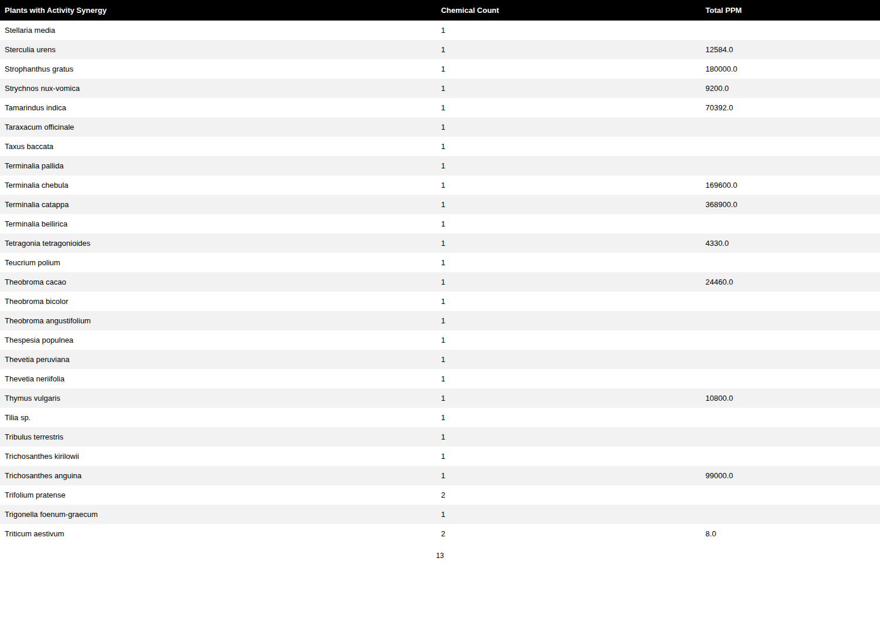| Plants with Activity Synergy | Chemical Count | Total PPM |
| --- | --- | --- |
| Stellaria media | 1 | |
| Sterculia urens | 1 | 12584.0 |
| Strophanthus gratus | 1 | 180000.0 |
| Strychnos nux-vomica | 1 | 9200.0 |
| Tamarindus indica | 1 | 70392.0 |
| Taraxacum officinale | 1 | |
| Taxus baccata | 1 | |
| Terminalia pallida | 1 | |
| Terminalia chebula | 1 | 169600.0 |
| Terminalia catappa | 1 | 368900.0 |
| Terminalia bellirica | 1 | |
| Tetragonia tetragonioides | 1 | 4330.0 |
| Teucrium polium | 1 | |
| Theobroma cacao | 1 | 24460.0 |
| Theobroma bicolor | 1 | |
| Theobroma angustifolium | 1 | |
| Thespesia populnea | 1 | |
| Thevetia peruviana | 1 | |
| Thevetia neriifolia | 1 | |
| Thymus vulgaris | 1 | 10800.0 |
| Tilia sp. | 1 | |
| Tribulus terrestris | 1 | |
| Trichosanthes kirilowii | 1 | |
| Trichosanthes anguina | 1 | 99000.0 |
| Trifolium pratense | 2 | |
| Trigonella foenum-graecum | 1 | |
| Triticum aestivum | 2 | 8.0 |
13